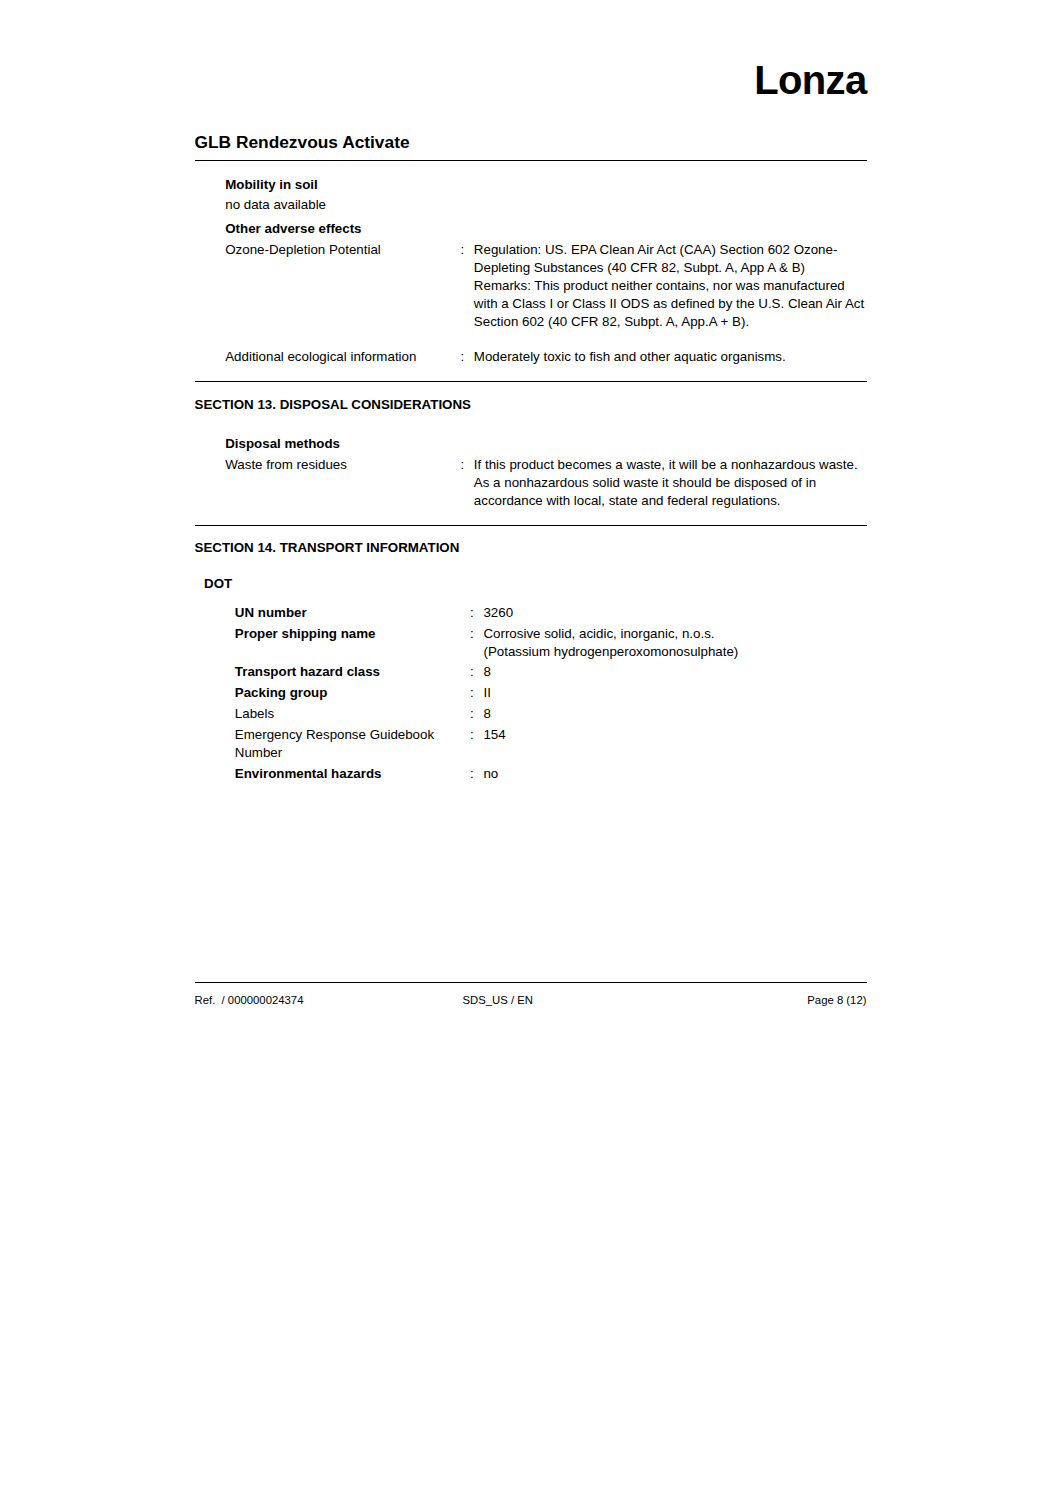Lonza
GLB Rendezvous Activate
Mobility in soil
no data available
Other adverse effects
| Ozone-Depletion Potential | : | Regulation: US. EPA Clean Air Act (CAA) Section 602 Ozone-Depleting Substances (40 CFR 82, Subpt. A, App A & B) Remarks: This product neither contains, nor was manufactured with a Class I or Class II ODS as defined by the U.S. Clean Air Act Section 602 (40 CFR 82, Subpt. A, App.A + B). |
| Additional ecological information | : | Moderately toxic to fish and other aquatic organisms. |
SECTION 13. DISPOSAL CONSIDERATIONS
Disposal methods
| Waste from residues | : | If this product becomes a waste, it will be a nonhazardous waste. As a nonhazardous solid waste it should be disposed of in accordance with local, state and federal regulations. |
SECTION 14. TRANSPORT INFORMATION
DOT
| UN number | : | 3260 |
| Proper shipping name | : | Corrosive solid, acidic, inorganic, n.o.s. (Potassium hydrogenperoxomonosulphate) |
| Transport hazard class | : | 8 |
| Packing group | : | II |
| Labels | : | 8 |
| Emergency Response Guidebook Number | : | 154 |
| Environmental hazards | : | no |
Ref. / 000000024374
SDS_US / EN
Page 8 (12)